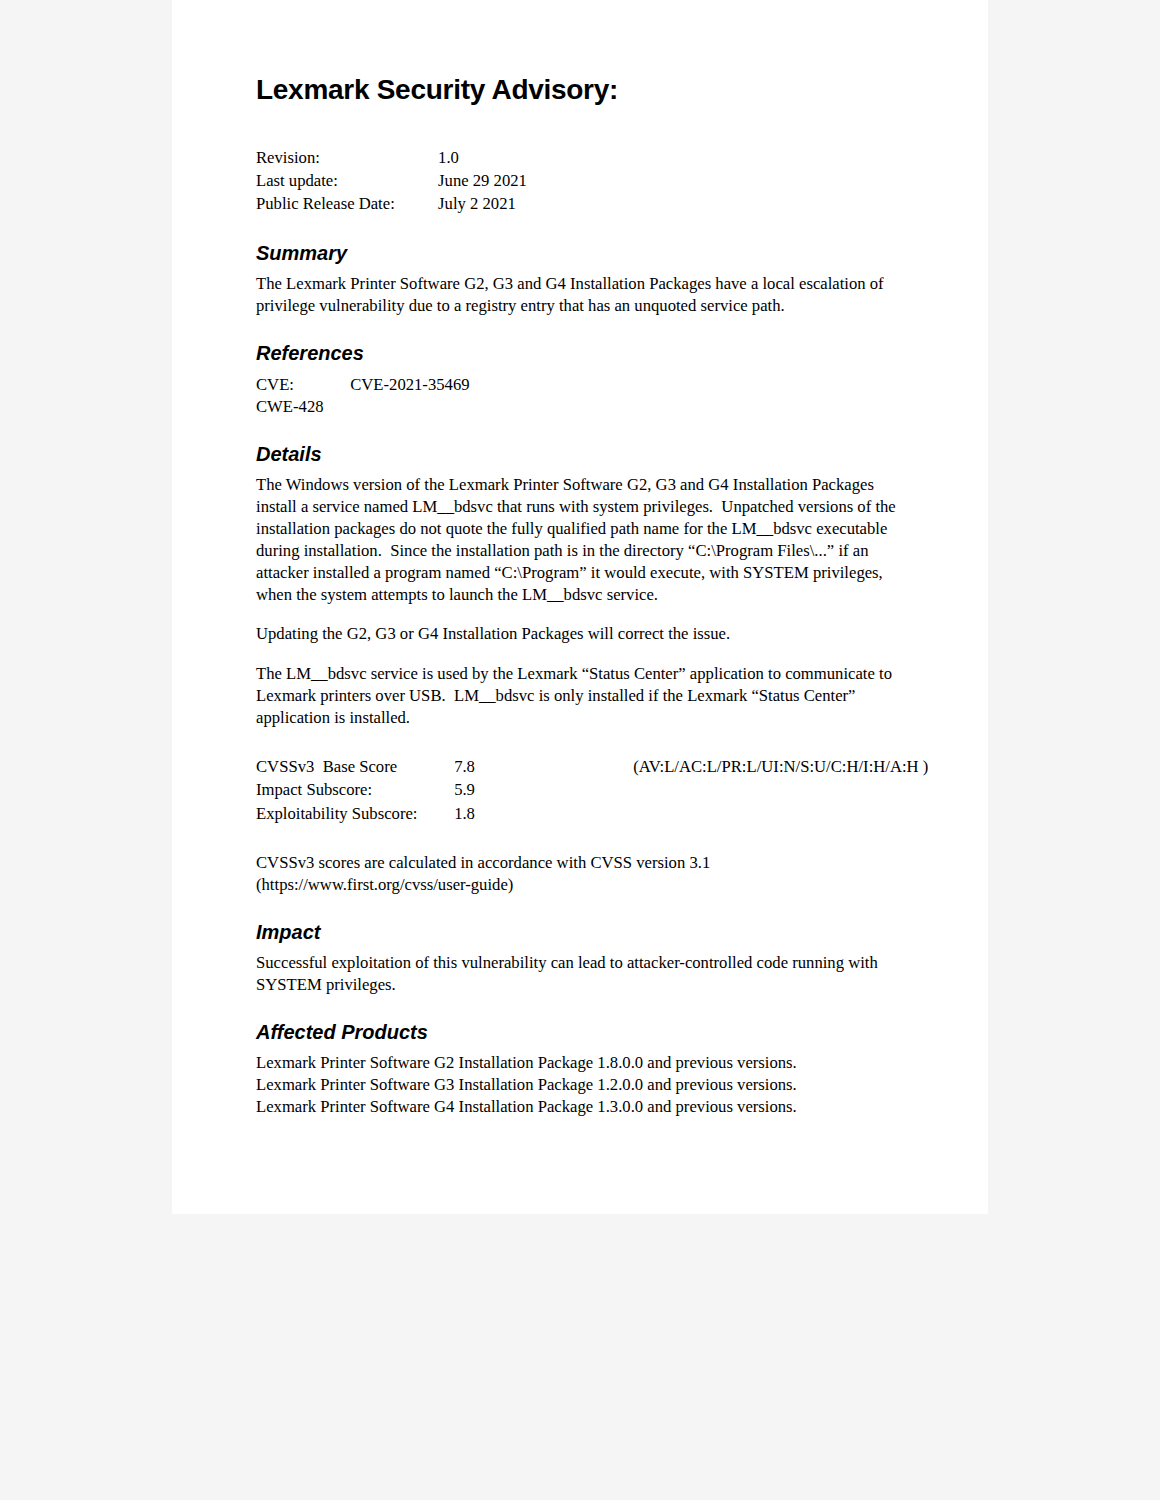Lexmark Security Advisory:
| Revision: | 1.0 |
| Last update: | June 29 2021 |
| Public Release Date: | July 2 2021 |
Summary
The Lexmark Printer Software G2, G3 and G4 Installation Packages have a local escalation of privilege vulnerability due to a registry entry that has an unquoted service path.
References
| CVE: | CVE-2021-35469 |
| CWE-428 | |
Details
The Windows version of the Lexmark Printer Software G2, G3 and G4 Installation Packages install a service named LM__bdsvc that runs with system privileges. Unpatched versions of the installation packages do not quote the fully qualified path name for the LM__bdsvc executable during installation. Since the installation path is in the directory “C:\Program Files\...” if an attacker installed a program named “C:\Program” it would execute, with SYSTEM privileges, when the system attempts to launch the LM__bdsvc service.
Updating the G2, G3 or G4 Installation Packages will correct the issue.
The LM__bdsvc service is used by the Lexmark “Status Center” application to communicate to Lexmark printers over USB. LM__bdsvc is only installed if the Lexmark “Status Center” application is installed.
| CVSSv3 Base Score | 7.8 | (AV:L/AC:L/PR:L/UI:N/S:U/C:H/I:H/A:H ) |
| Impact Subscore: | 5.9 | |
| Exploitability Subscore: | 1.8 | |
CVSSv3 scores are calculated in accordance with CVSS version 3.1 (https://www.first.org/cvss/user-guide)
Impact
Successful exploitation of this vulnerability can lead to attacker-controlled code running with SYSTEM privileges.
Affected Products
Lexmark Printer Software G2 Installation Package 1.8.0.0 and previous versions.
Lexmark Printer Software G3 Installation Package 1.2.0.0 and previous versions.
Lexmark Printer Software G4 Installation Package 1.3.0.0 and previous versions.